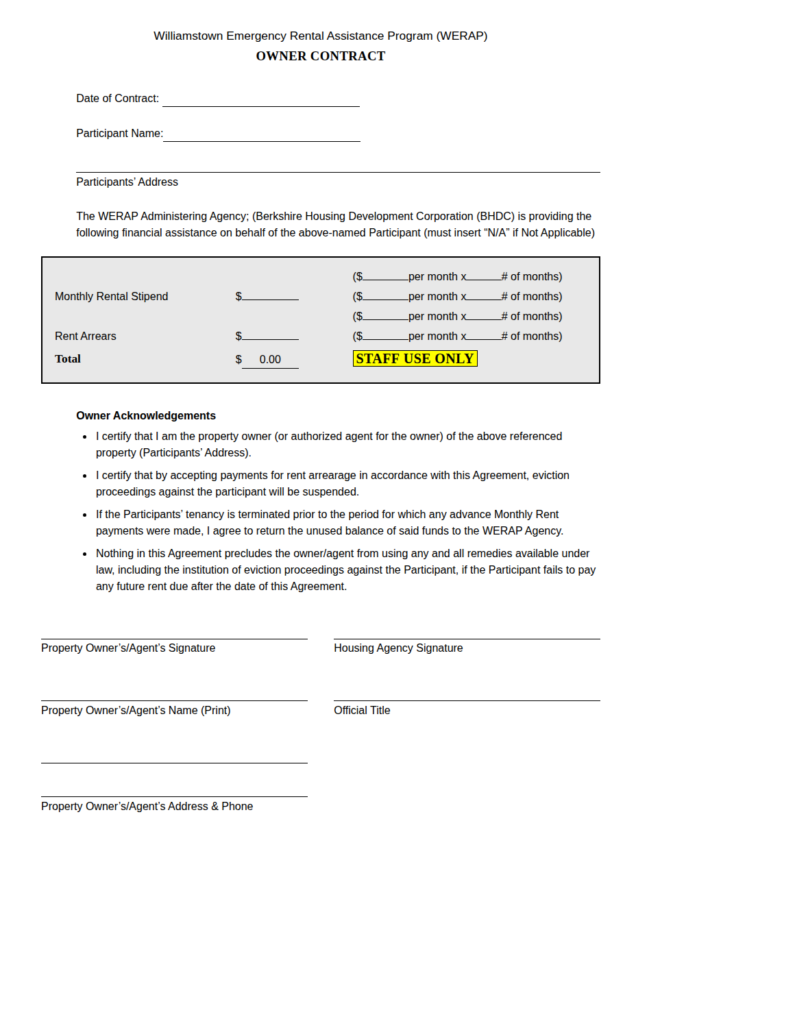Williamstown Emergency Rental Assistance Program (WERAP)
OWNER CONTRACT
Date of Contract:
Participant Name:
Participants’ Address
The WERAP Administering Agency; (Berkshire Housing Development Corporation (BHDC) is providing the following financial assistance on behalf of the above-named Participant (must insert “N/A” if Not Applicable)
| | | ($ per month x # of months) |
| Monthly Rental Stipend | $ | ($ per month x # of months) |
| | | ($ per month x # of months) |
| Rent Arrears | $ | ($ per month x # of months) |
| Total | $ 0.00 | STAFF USE ONLY |
Owner Acknowledgements
I certify that I am the property owner (or authorized agent for the owner) of the above referenced property (Participants’ Address).
I certify that by accepting payments for rent arrearage in accordance with this Agreement, eviction proceedings against the participant will be suspended.
If the Participants’ tenancy is terminated prior to the period for which any advance Monthly Rent payments were made, I agree to return the unused balance of said funds to the WERAP Agency.
Nothing in this Agreement precludes the owner/agent from using any and all remedies available under law, including the institution of eviction proceedings against the Participant, if the Participant fails to pay any future rent due after the date of this Agreement.
| Property Owner’s/Agent’s Signature | Housing Agency Signature |
| Property Owner’s/Agent’s Name (Print) | Official Title |
| Property Owner’s/Agent’s Address & Phone | |